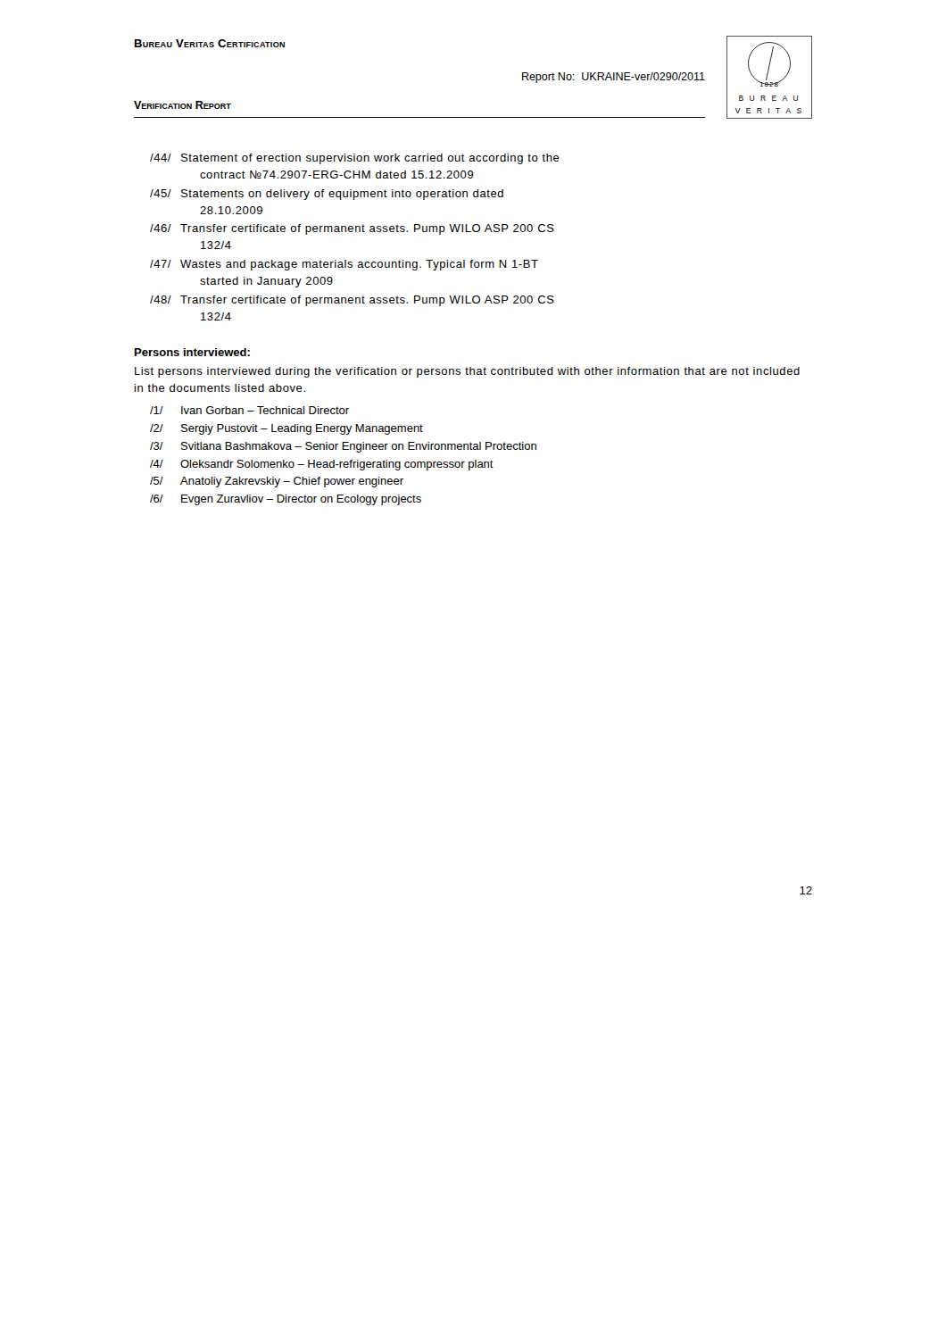Bureau Veritas Certification
Report No: UKRAINE-ver/0290/2011
Verification Report
1828
B U R E A U
V E R I T A S
/44/Statement of erection supervision work carried out according to the contract №74.2907-ERG-CHM dated 15.12.2009
/45/Statements on delivery of equipment into operation dated 28.10.2009
/46/Transfer certificate of permanent assets. Pump WILO ASP 200 CS 132/4
/47/Wastes and package materials accounting. Typical form N 1-BT started in January 2009
/48/Transfer certificate of permanent assets. Pump WILO ASP 200 CS 132/4
Persons interviewed:
List persons interviewed during the verification or persons that contributed with other information that are not included in the documents listed above.
/1/Ivan Gorban – Technical Director
/2/Sergiy Pustovit – Leading Energy Management
/3/Svitlana Bashmakova – Senior Engineer on Environmental Protection
/4/Oleksandr Solomenko – Head-refrigerating compressor plant
/5/Anatoliy Zakrevskiy – Chief power engineer
/6/Evgen Zuravliov – Director on Ecology projects
12